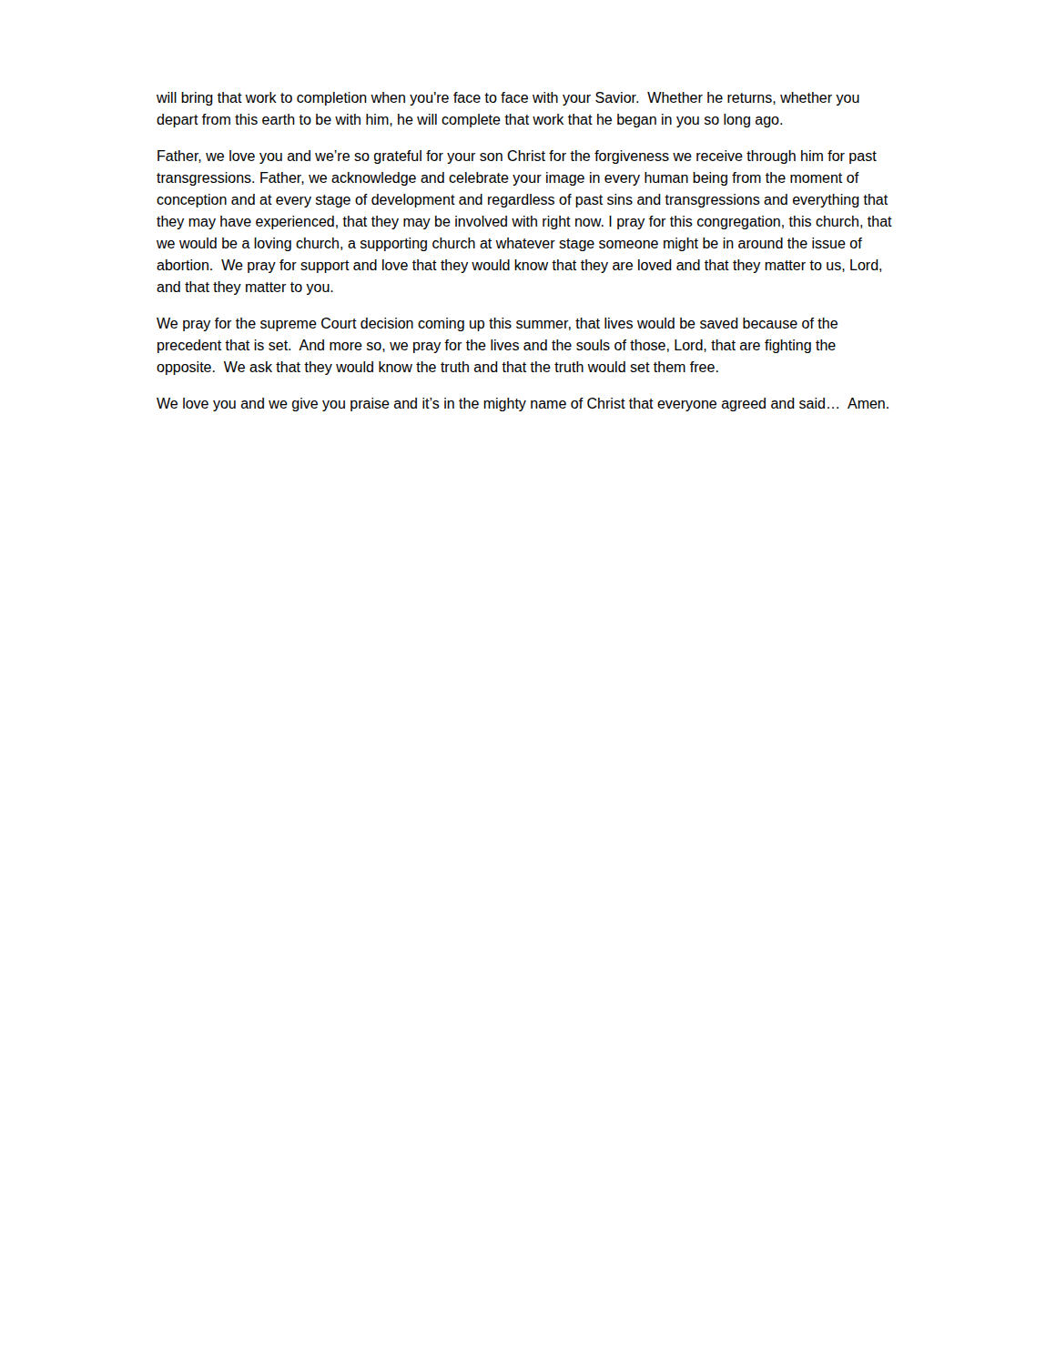will bring that work to completion when you're face to face with your Savior. Whether he returns, whether you depart from this earth to be with him, he will complete that work that he began in you so long ago.
Father, we love you and we’re so grateful for your son Christ for the forgiveness we receive through him for past transgressions. Father, we acknowledge and celebrate your image in every human being from the moment of conception and at every stage of development and regardless of past sins and transgressions and everything that they may have experienced, that they may be involved with right now. I pray for this congregation, this church, that we would be a loving church, a supporting church at whatever stage someone might be in around the issue of abortion. We pray for support and love that they would know that they are loved and that they matter to us, Lord, and that they matter to you.
We pray for the supreme Court decision coming up this summer, that lives would be saved because of the precedent that is set. And more so, we pray for the lives and the souls of those, Lord, that are fighting the opposite. We ask that they would know the truth and that the truth would set them free.
We love you and we give you praise and it’s in the mighty name of Christ that everyone agreed and said… Amen.